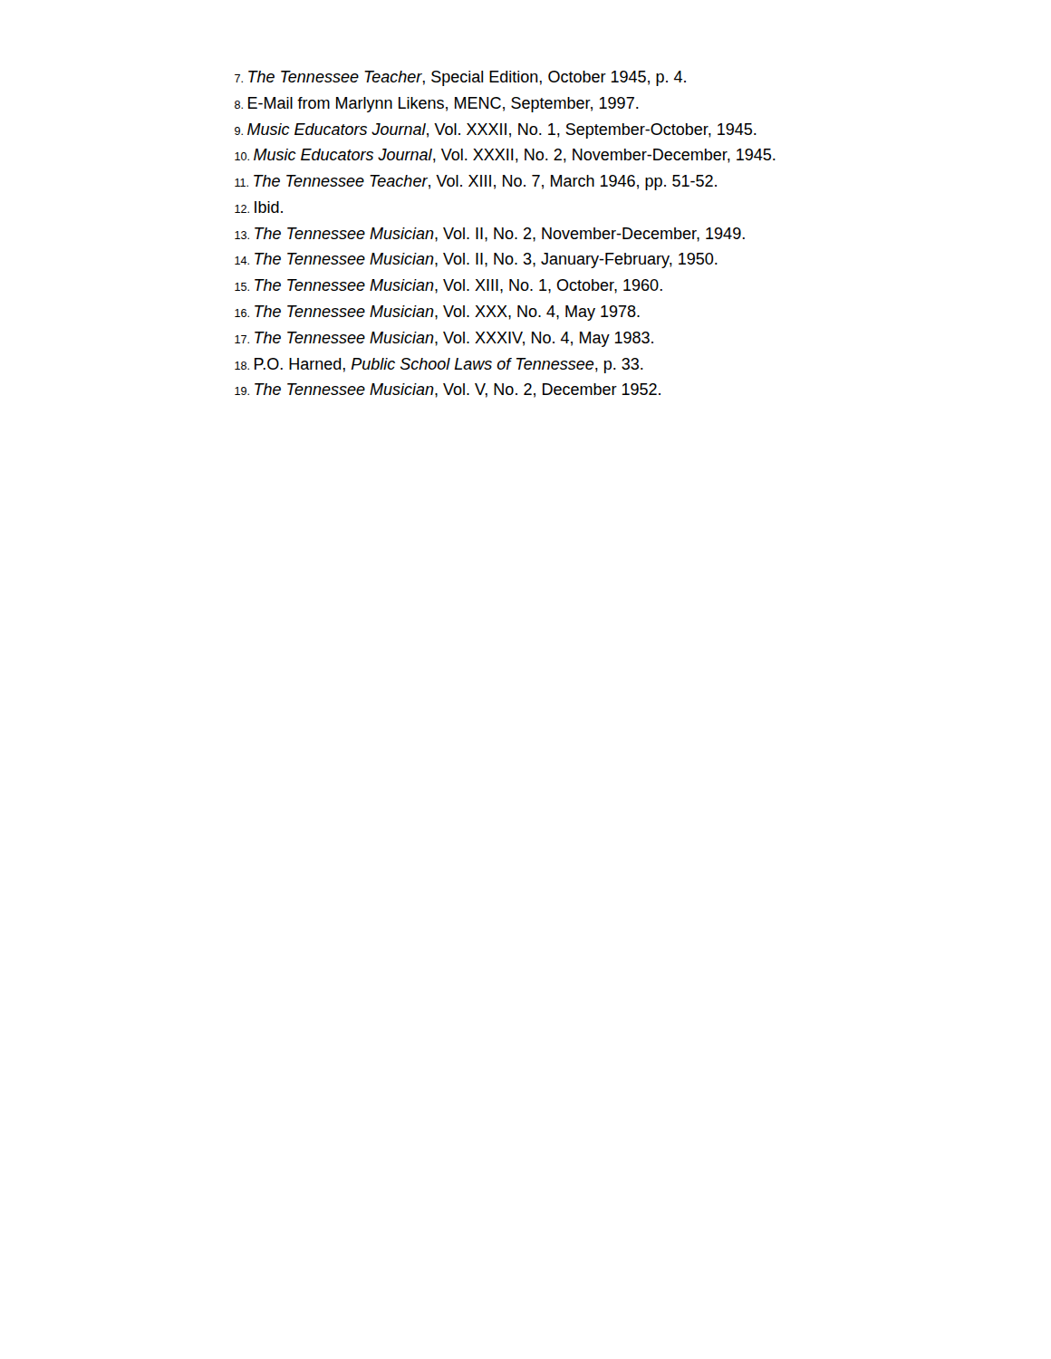7. The Tennessee Teacher, Special Edition, October 1945, p. 4.
8. E-Mail from Marlynn Likens, MENC, September, 1997.
9. Music Educators Journal, Vol. XXXII, No. 1, September-October, 1945.
10. Music Educators Journal, Vol. XXXII, No. 2, November-December, 1945.
11. The Tennessee Teacher, Vol. XIII, No. 7, March 1946, pp. 51-52.
12. Ibid.
13. The Tennessee Musician, Vol. II, No. 2, November-December, 1949.
14. The Tennessee Musician, Vol. II, No. 3, January-February, 1950.
15. The Tennessee Musician, Vol. XIII, No. 1, October, 1960.
16. The Tennessee Musician, Vol. XXX, No. 4, May 1978.
17. The Tennessee Musician, Vol. XXXIV, No. 4, May 1983.
18. P.O. Harned, Public School Laws of Tennessee, p. 33.
19. The Tennessee Musician, Vol. V, No. 2, December 1952.